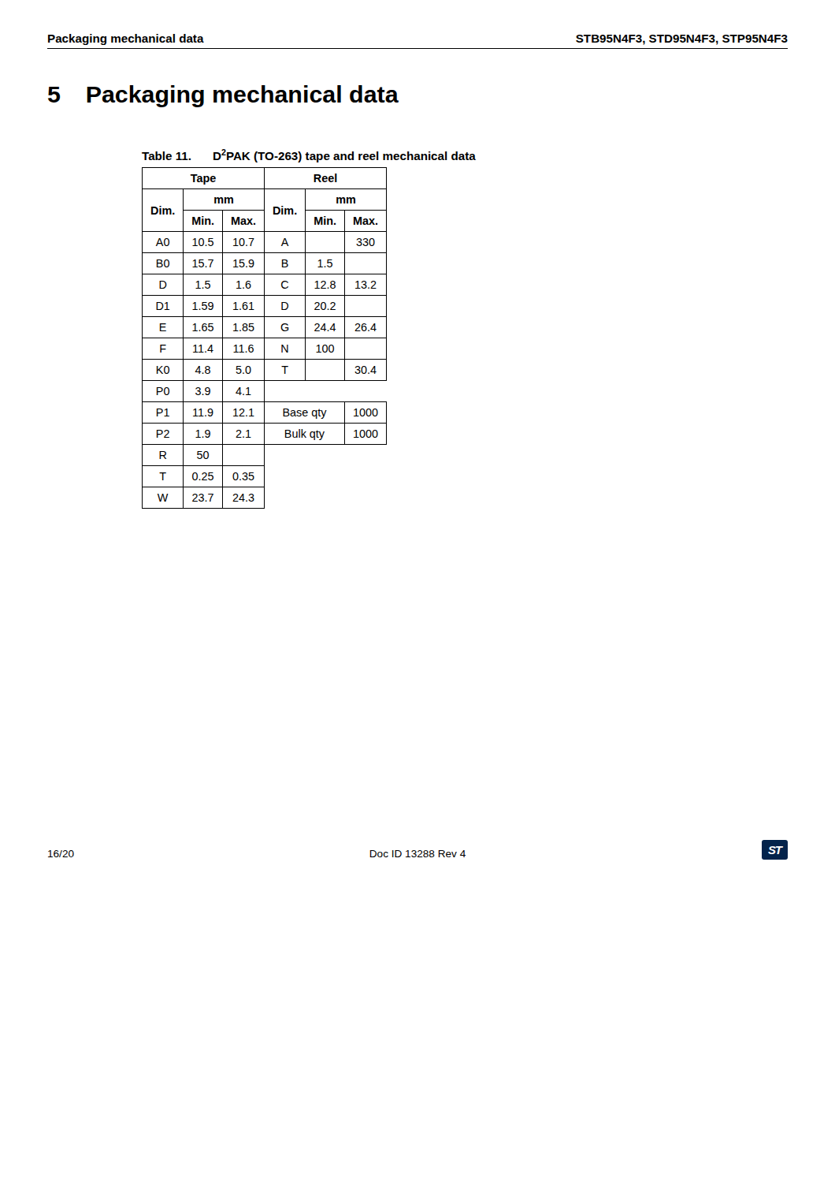Packaging mechanical data
STB95N4F3, STD95N4F3, STP95N4F3
5 Packaging mechanical data
Table 11. D2PAK (TO-263) tape and reel mechanical data
| Tape | Reel |
| --- | --- |
| Dim. | mm | Dim. | mm |
| Min. | Max. | Min. | Max. |
| A0 | 10.5 | 10.7 | A | | 330 |
| B0 | 15.7 | 15.9 | B | 1.5 | |
| D | 1.5 | 1.6 | C | 12.8 | 13.2 |
| D1 | 1.59 | 1.61 | D | 20.2 | |
| E | 1.65 | 1.85 | G | 24.4 | 26.4 |
| F | 11.4 | 11.6 | N | 100 | |
| K0 | 4.8 | 5.0 | T | | 30.4 |
| P0 | 3.9 | 4.1 | |
| P1 | 11.9 | 12.1 | Base qty | 1000 |
| P2 | 1.9 | 2.1 | Bulk qty | 1000 |
| R | 50 | | |
| T | 0.25 | 0.35 | |
| W | 23.7 | 24.3 | |
16/20
Doc ID 13288 Rev 4
ST